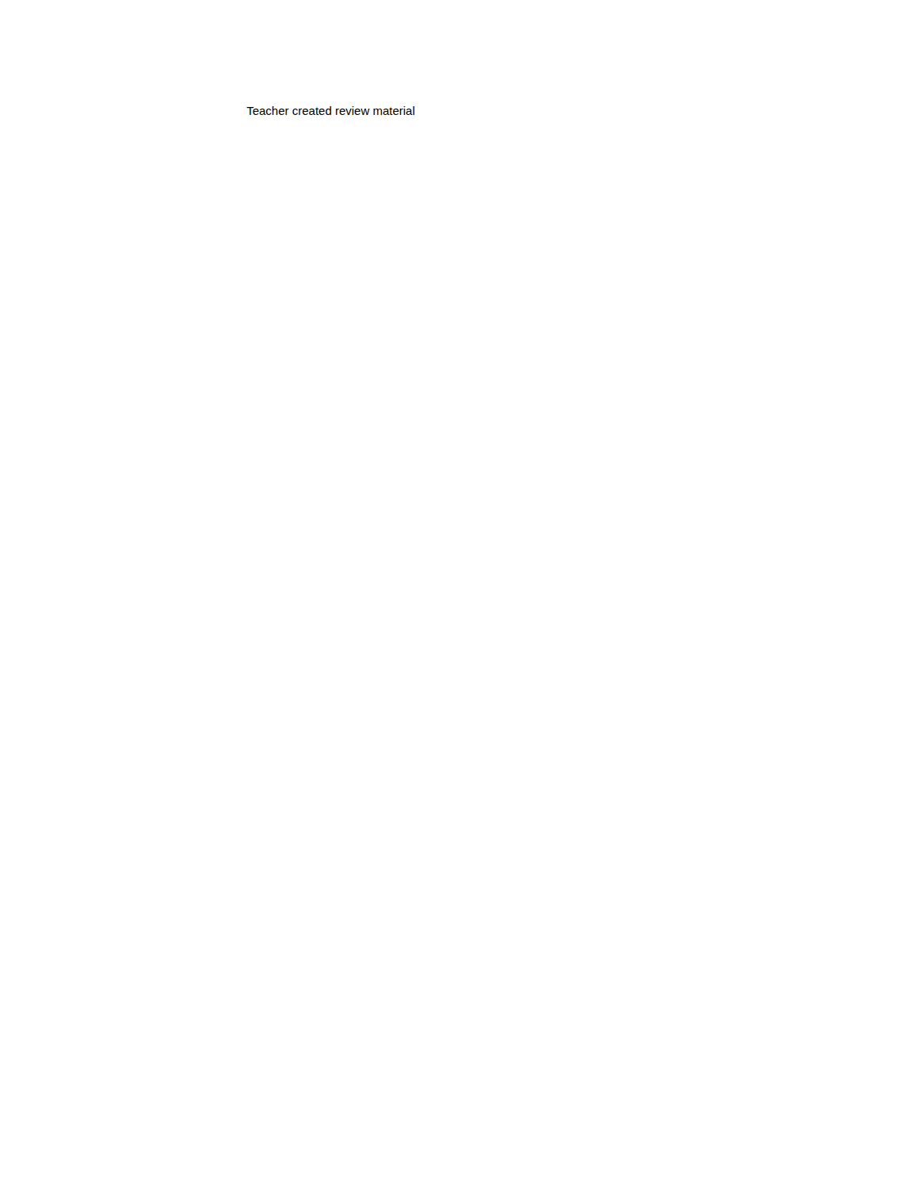Teacher created review material